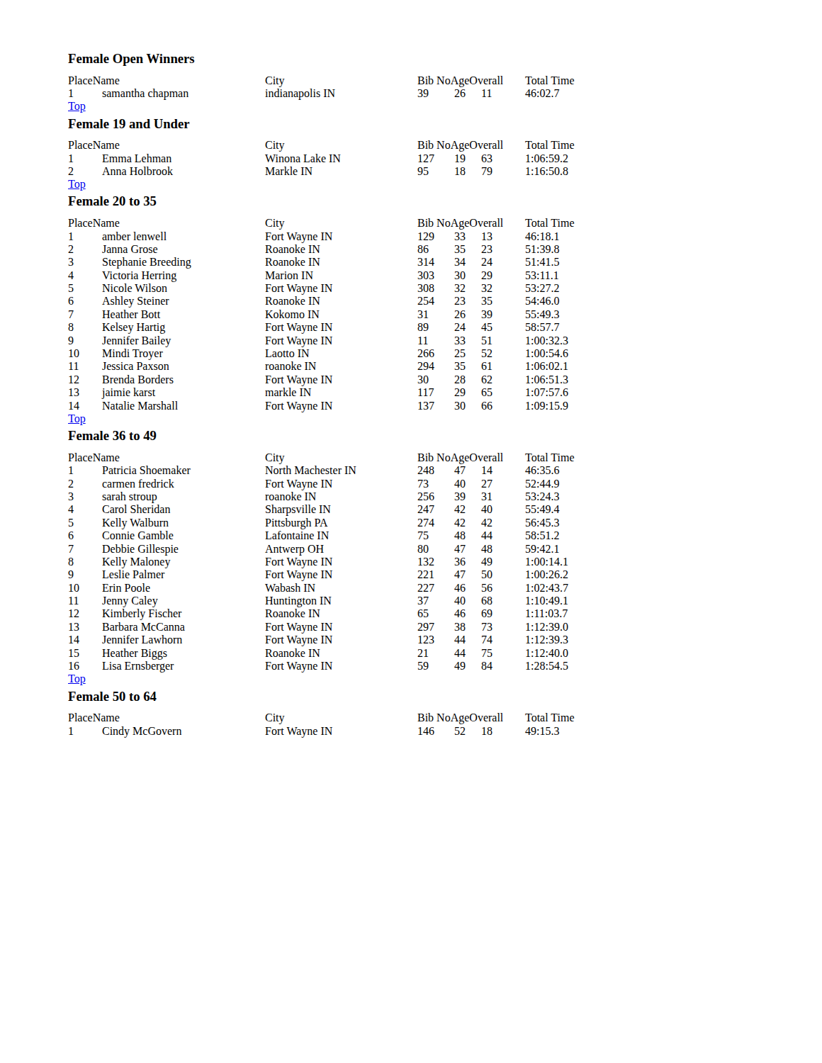Female Open Winners
| PlaceName | City | Bib NoAgeOverall | Total Time |
| --- | --- | --- | --- |
| 1 | samantha chapman | indianapolis IN | 39 | 26 | 11 | 46:02.7 |
Top
Female 19 and Under
| PlaceName | City | Bib NoAgeOverall | Total Time |
| --- | --- | --- | --- |
| 1 | Emma Lehman | Winona Lake IN | 127 | 19 | 63 | 1:06:59.2 |
| 2 | Anna Holbrook | Markle IN | 95 | 18 | 79 | 1:16:50.8 |
Top
Female 20 to 35
| PlaceName | City | Bib NoAgeOverall | Total Time |
| --- | --- | --- | --- |
| 1 | amber lenwell | Fort Wayne IN | 129 | 33 | 13 | 46:18.1 |
| 2 | Janna Grose | Roanoke IN | 86 | 35 | 23 | 51:39.8 |
| 3 | Stephanie Breeding | Roanoke IN | 314 | 34 | 24 | 51:41.5 |
| 4 | Victoria Herring | Marion IN | 303 | 30 | 29 | 53:11.1 |
| 5 | Nicole Wilson | Fort Wayne IN | 308 | 32 | 32 | 53:27.2 |
| 6 | Ashley Steiner | Roanoke IN | 254 | 23 | 35 | 54:46.0 |
| 7 | Heather Bott | Kokomo IN | 31 | 26 | 39 | 55:49.3 |
| 8 | Kelsey Hartig | Fort Wayne IN | 89 | 24 | 45 | 58:57.7 |
| 9 | Jennifer Bailey | Fort Wayne IN | 11 | 33 | 51 | 1:00:32.3 |
| 10 | Mindi Troyer | Laotto IN | 266 | 25 | 52 | 1:00:54.6 |
| 11 | Jessica Paxson | roanoke IN | 294 | 35 | 61 | 1:06:02.1 |
| 12 | Brenda Borders | Fort Wayne IN | 30 | 28 | 62 | 1:06:51.3 |
| 13 | jaimie karst | markle IN | 117 | 29 | 65 | 1:07:57.6 |
| 14 | Natalie Marshall | Fort Wayne IN | 137 | 30 | 66 | 1:09:15.9 |
Top
Female 36 to 49
| PlaceName | City | Bib NoAgeOverall | Total Time |
| --- | --- | --- | --- |
| 1 | Patricia Shoemaker | North Machester IN | 248 | 47 | 14 | 46:35.6 |
| 2 | carmen fredrick | Fort Wayne IN | 73 | 40 | 27 | 52:44.9 |
| 3 | sarah stroup | roanoke IN | 256 | 39 | 31 | 53:24.3 |
| 4 | Carol Sheridan | Sharpsville IN | 247 | 42 | 40 | 55:49.4 |
| 5 | Kelly Walburn | Pittsburgh PA | 274 | 42 | 42 | 56:45.3 |
| 6 | Connie Gamble | Lafontaine IN | 75 | 48 | 44 | 58:51.2 |
| 7 | Debbie Gillespie | Antwerp OH | 80 | 47 | 48 | 59:42.1 |
| 8 | Kelly Maloney | Fort Wayne IN | 132 | 36 | 49 | 1:00:14.1 |
| 9 | Leslie Palmer | Fort Wayne IN | 221 | 47 | 50 | 1:00:26.2 |
| 10 | Erin Poole | Wabash IN | 227 | 46 | 56 | 1:02:43.7 |
| 11 | Jenny Caley | Huntington IN | 37 | 40 | 68 | 1:10:49.1 |
| 12 | Kimberly Fischer | Roanoke IN | 65 | 46 | 69 | 1:11:03.7 |
| 13 | Barbara McCanna | Fort Wayne IN | 297 | 38 | 73 | 1:12:39.0 |
| 14 | Jennifer Lawhorn | Fort Wayne IN | 123 | 44 | 74 | 1:12:39.3 |
| 15 | Heather Biggs | Roanoke IN | 21 | 44 | 75 | 1:12:40.0 |
| 16 | Lisa Ernsberger | Fort Wayne IN | 59 | 49 | 84 | 1:28:54.5 |
Top
Female 50 to 64
| PlaceName | City | Bib NoAgeOverall | Total Time |
| --- | --- | --- | --- |
| 1 | Cindy McGovern | Fort Wayne IN | 146 | 52 | 18 | 49:15.3 |